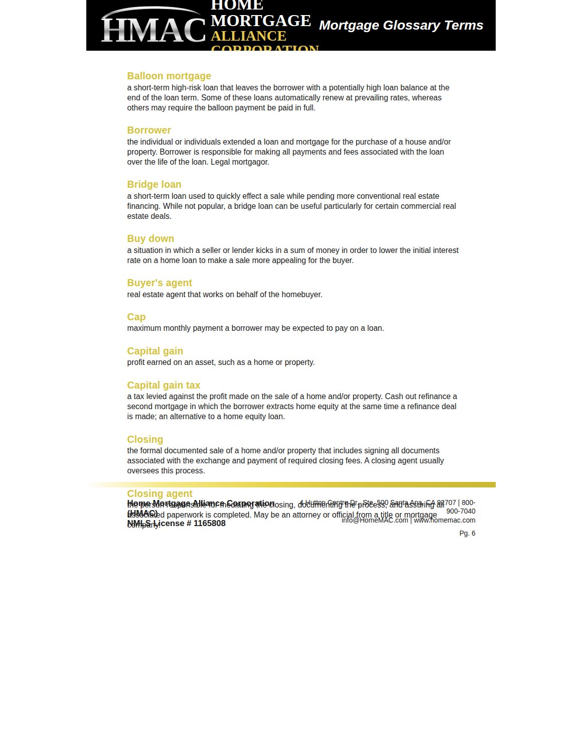HMAC
HOME MORTGAGE ALLIANCE CORPORATION
Mortgage Glossary Terms
Balloon mortgage
a short-term high-risk loan that leaves the borrower with a potentially high loan balance at the end of the loan term. Some of these loans automatically renew at prevailing rates, whereas others may require the balloon payment be paid in full.
Borrower
the individual or individuals extended a loan and mortgage for the purchase of a house and/or property. Borrower is responsible for making all payments and fees associated with the loan over the life of the loan. Legal mortgagor.
Bridge loan
a short-term loan used to quickly effect a sale while pending more conventional real estate financing. While not popular, a bridge loan can be useful particularly for certain commercial real estate deals.
Buy down
a situation in which a seller or lender kicks in a sum of money in order to lower the initial interest rate on a home loan to make a sale more appealing for the buyer.
Buyer's agent
real estate agent that works on behalf of the homebuyer.
Cap
maximum monthly payment a borrower may be expected to pay on a loan.
Capital gain
profit earned on an asset, such as a home or property.
Capital gain tax
a tax levied against the profit made on the sale of a home and/or property. Cash out refinance a second mortgage in which the borrower extracts home equity at the same time a refinance deal is made; an alternative to a home equity loan.
Closing
the formal documented sale of a home and/or property that includes signing all documents associated with the exchange and payment of required closing fees. A closing agent usually oversees this process.
Closing agent
the person responsible for mediating the closing, documenting the process, and assuring all associated paperwork is completed. May be an attorney or official from a title or mortgage company.
Home Mortgage Alliance Corporation (HMAC)
NMLS License # 1165808
4 Hutton Centre Dr., Ste. 500 Santa Ana, CA 92707 | 800-900-7040
info@HomeMAC.com | www.homemac.com
Pg. 6